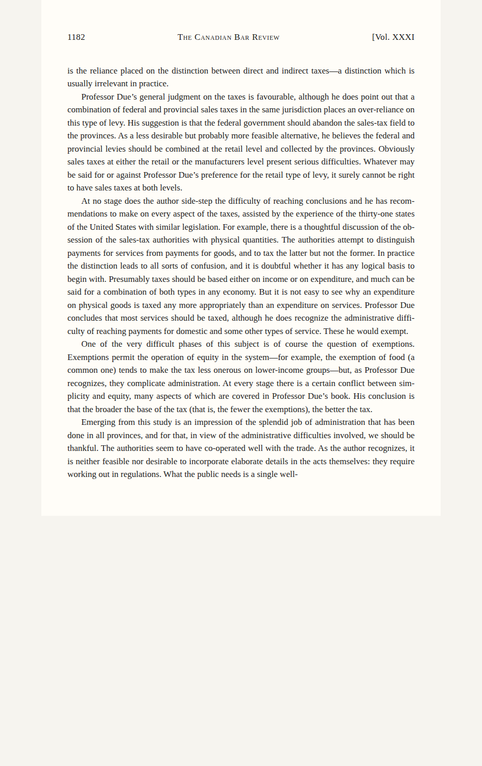1182 The Canadian Bar Review [Vol. XXXI
is the reliance placed on the distinction between direct and indirect taxes—a distinction which is usually irrelevant in practice.
Professor Due’s general judgment on the taxes is favourable, although he does point out that a combination of federal and provincial sales taxes in the same jurisdiction places an over-reliance on this type of levy. His suggestion is that the federal government should abandon the sales-tax field to the provinces. As a less desirable but probably more feasible alternative, he believes the federal and provincial levies should be combined at the retail level and collected by the provinces. Obviously sales taxes at either the retail or the manufacturers level present serious difficulties. Whatever may be said for or against Professor Due’s preference for the retail type of levy, it surely cannot be right to have sales taxes at both levels.
At no stage does the author side-step the difficulty of reaching conclusions and he has recommendations to make on every aspect of the taxes, assisted by the experience of the thirty-one states of the United States with similar legislation. For example, there is a thoughtful discussion of the obsession of the sales-tax authorities with physical quantities. The authorities attempt to distinguish payments for services from payments for goods, and to tax the latter but not the former. In practice the distinction leads to all sorts of confusion, and it is doubtful whether it has any logical basis to begin with. Presumably taxes should be based either on income or on expenditure, and much can be said for a combination of both types in any economy. But it is not easy to see why an expenditure on physical goods is taxed any more appropriately than an expenditure on services. Professor Due concludes that most services should be taxed, although he does recognize the administrative difficulty of reaching payments for domestic and some other types of service. These he would exempt.
One of the very difficult phases of this subject is of course the question of exemptions. Exemptions permit the operation of equity in the system—for example, the exemption of food (a common one) tends to make the tax less onerous on lower-income groups—but, as Professor Due recognizes, they complicate administration. At every stage there is a certain conflict between simplicity and equity, many aspects of which are covered in Professor Due’s book. His conclusion is that the broader the base of the tax (that is, the fewer the exemptions), the better the tax.
Emerging from this study is an impression of the splendid job of administration that has been done in all provinces, and for that, in view of the administrative difficulties involved, we should be thankful. The authorities seem to have co-operated well with the trade. As the author recognizes, it is neither feasible nor desirable to incorporate elaborate details in the acts themselves: they require working out in regulations. What the public needs is a single well-